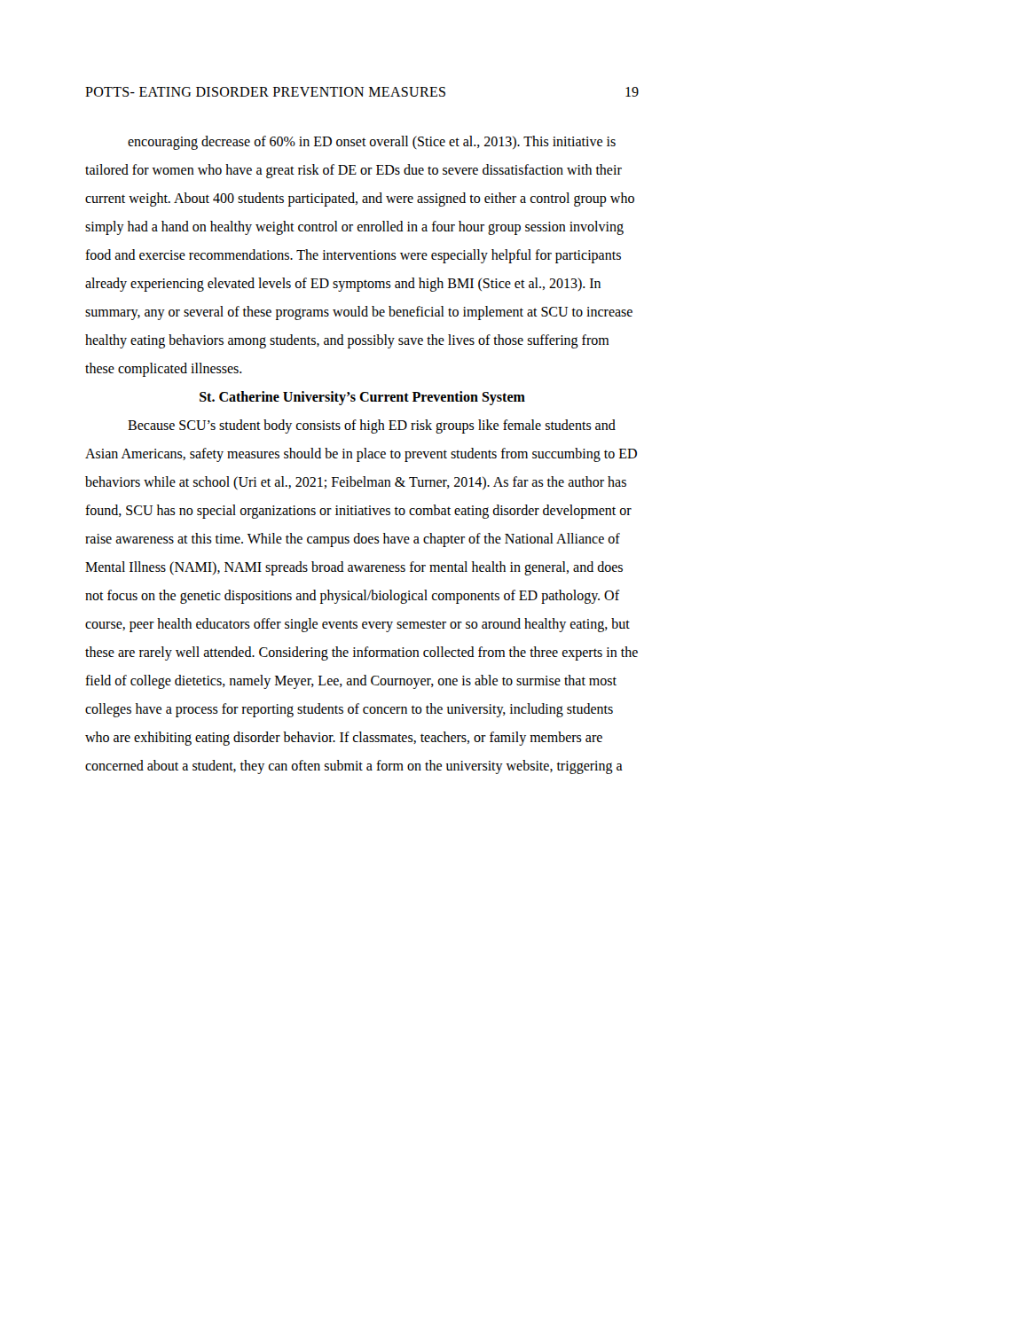Potts- Eating Disorder Prevention Measures 19
encouraging decrease of 60% in ED onset overall (Stice et al., 2013). This initiative is tailored for women who have a great risk of DE or EDs due to severe dissatisfaction with their current weight. About 400 students participated, and were assigned to either a control group who simply had a hand on healthy weight control or enrolled in a four hour group session involving food and exercise recommendations. The interventions were especially helpful for participants already experiencing elevated levels of ED symptoms and high BMI (Stice et al., 2013). In summary, any or several of these programs would be beneficial to implement at SCU to increase healthy eating behaviors among students, and possibly save the lives of those suffering from these complicated illnesses.
St. Catherine University’s Current Prevention System
Because SCU’s student body consists of high ED risk groups like female students and Asian Americans, safety measures should be in place to prevent students from succumbing to ED behaviors while at school (Uri et al., 2021; Feibelman & Turner, 2014). As far as the author has found, SCU has no special organizations or initiatives to combat eating disorder development or raise awareness at this time. While the campus does have a chapter of the National Alliance of Mental Illness (NAMI), NAMI spreads broad awareness for mental health in general, and does not focus on the genetic dispositions and physical/biological components of ED pathology. Of course, peer health educators offer single events every semester or so around healthy eating, but these are rarely well attended. Considering the information collected from the three experts in the field of college dietetics, namely Meyer, Lee, and Cournoyer, one is able to surmise that most colleges have a process for reporting students of concern to the university, including students who are exhibiting eating disorder behavior. If classmates, teachers, or family members are concerned about a student, they can often submit a form on the university website, triggering a